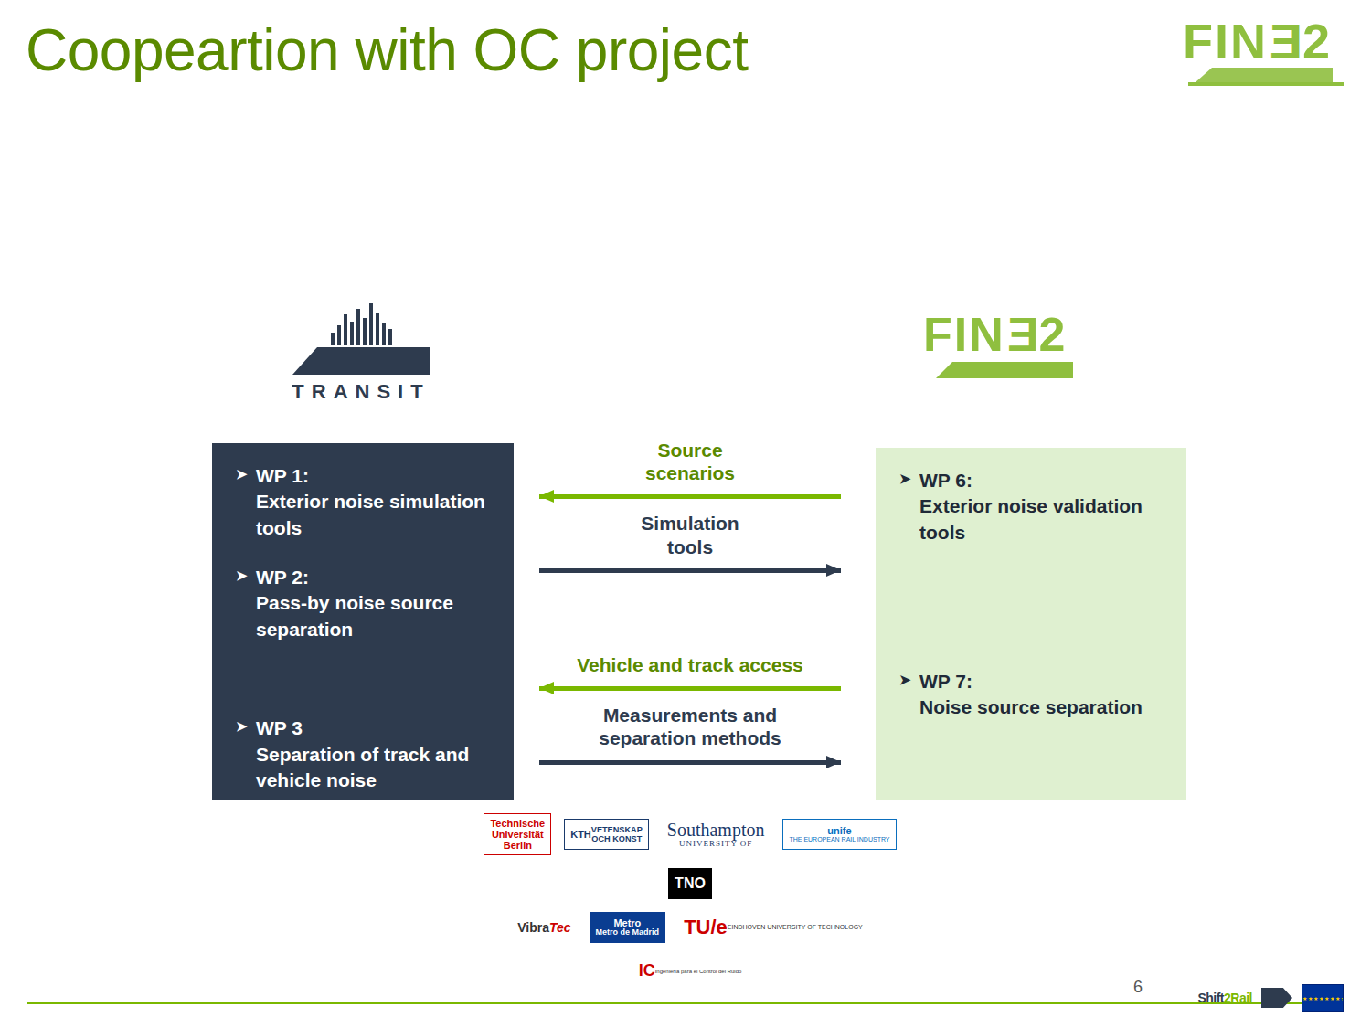Coopeartion with OC project
FINE2
TRANSIT
FINE2
WP 1:Exterior noise simulation tools
WP 2:Pass-by noise source separation
WP 3Separation of track and vehicle noise
WP 6:Exterior noise validation tools
WP 7:Noise source separation
Source
scenarios
Simulation
tools
Vehicle and track access
Measurements and
separation methods
Technische
Universität
Berlin KTH
VETENSKAP
OCH KONST SouthamptonUNIVERSITY OF unifeTHE EUROPEAN RAIL INDUSTRY TNO
VibraTec Metro Metro de Madrid TU/eEINDHOVEN UNIVERSITY OF TECHNOLOGY ICIngeniería para el Control del Ruido
6
Shift2Rail